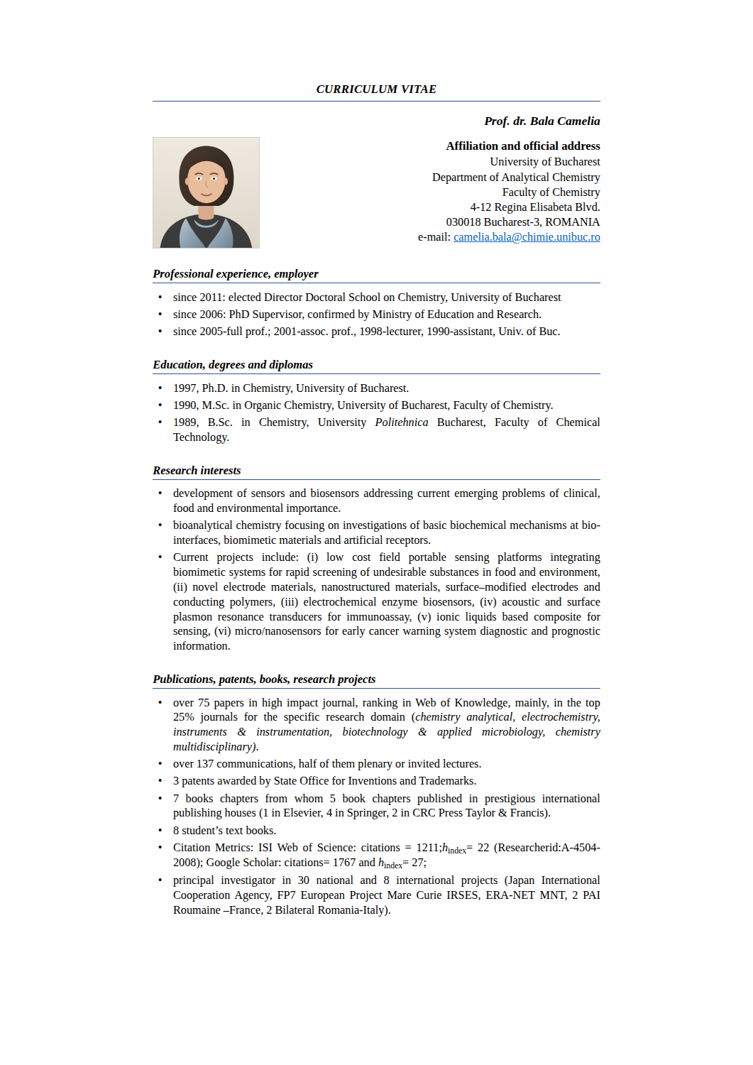CURRICULUM VITAE
Prof. dr. Bala Camelia
Affiliation and official address University of Bucharest
Department of Analytical Chemistry
Faculty of Chemistry
4-12 Regina Elisabeta Blvd.
030018 Bucharest-3, ROMANIA
e-mail: camelia.bala@chimie.unibuc.ro
Professional experience, employer
since 2011: elected Director Doctoral School on Chemistry, University of Bucharest
since 2006: PhD Supervisor, confirmed by Ministry of Education and Research.
since 2005-full prof.; 2001-assoc. prof., 1998-lecturer, 1990-assistant, Univ. of Buc.
Education, degrees and diplomas
1997, Ph.D. in Chemistry, University of Bucharest.
1990, M.Sc. in Organic Chemistry, University of Bucharest, Faculty of Chemistry.
1989, B.Sc. in Chemistry, University Politehnica Bucharest, Faculty of Chemical Technology.
Research interests
development of sensors and biosensors addressing current emerging problems of clinical, food and environmental importance.
bioanalytical chemistry focusing on investigations of basic biochemical mechanisms at bio-interfaces, biomimetic materials and artificial receptors.
Current projects include: (i) low cost field portable sensing platforms integrating biomimetic systems for rapid screening of undesirable substances in food and environment, (ii) novel electrode materials, nanostructured materials, surface–modified electrodes and conducting polymers, (iii) electrochemical enzyme biosensors, (iv) acoustic and surface plasmon resonance transducers for immunoassay, (v) ionic liquids based composite for sensing, (vi) micro/nanosensors for early cancer warning system diagnostic and prognostic information.
Publications, patents, books, research projects
over 75 papers in high impact journal, ranking in Web of Knowledge, mainly, in the top 25% journals for the specific research domain (chemistry analytical, electrochemistry, instruments & instrumentation, biotechnology & applied microbiology, chemistry multidisciplinary).
over 137 communications, half of them plenary or invited lectures.
3 patents awarded by State Office for Inventions and Trademarks.
7 books chapters from whom 5 book chapters published in prestigious international publishing houses (1 in Elsevier, 4 in Springer, 2 in CRC Press Taylor & Francis).
8 student’s text books.
Citation Metrics: ISI Web of Science: citations = 1211;hindex= 22 (Researcherid:A-4504-2008); Google Scholar: citations= 1767 and hindex= 27;
principal investigator in 30 national and 8 international projects (Japan International Cooperation Agency, FP7 European Project Mare Curie IRSES, ERA-NET MNT, 2 PAI Roumaine –France, 2 Bilateral Romania-Italy).